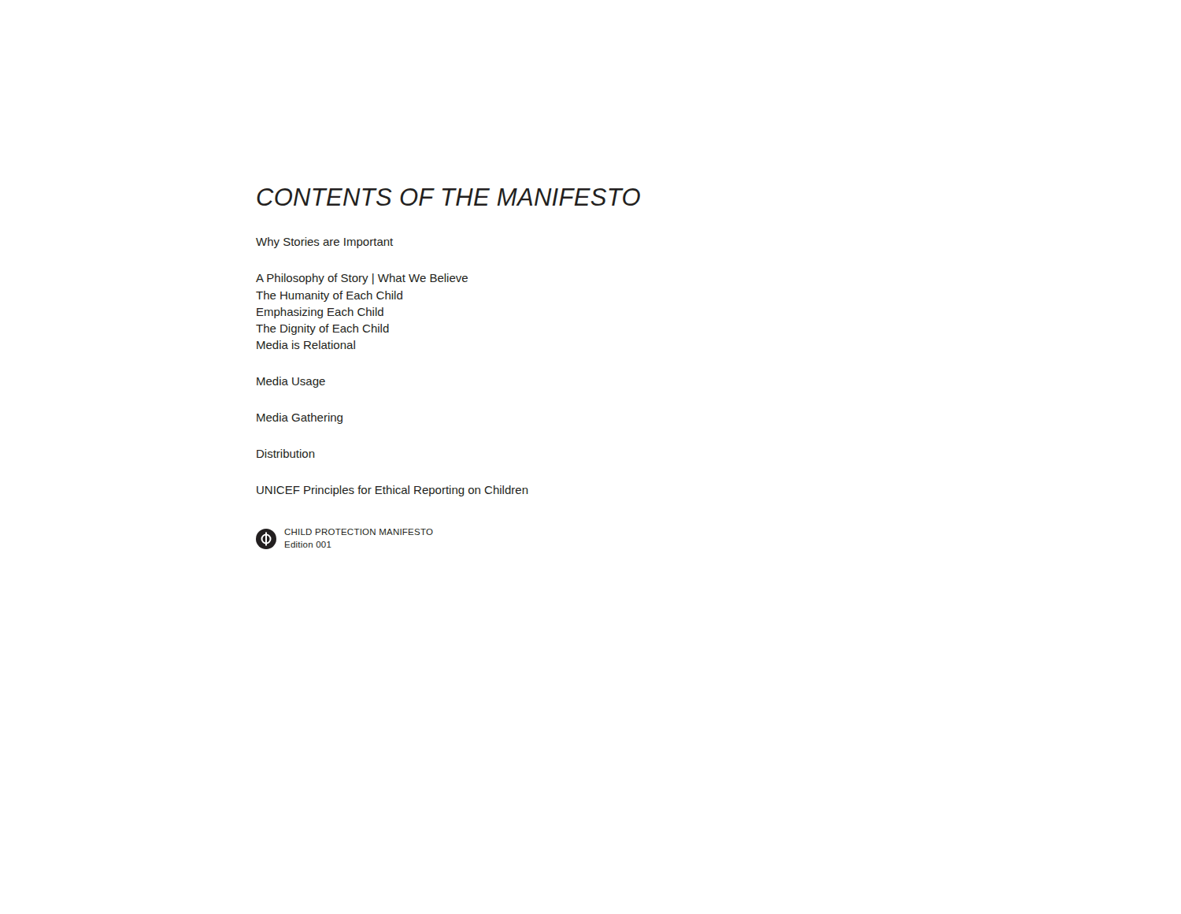CONTENTS OF THE MANIFESTO
Why Stories are Important
A Philosophy of Story | What We Believe
The Humanity of Each Child
Emphasizing Each Child
The Dignity of Each Child
Media is Relational
Media Usage
Media Gathering
Distribution
UNICEF Principles for Ethical Reporting on Children
CHILD PROTECTION MANIFESTO
Edition 001